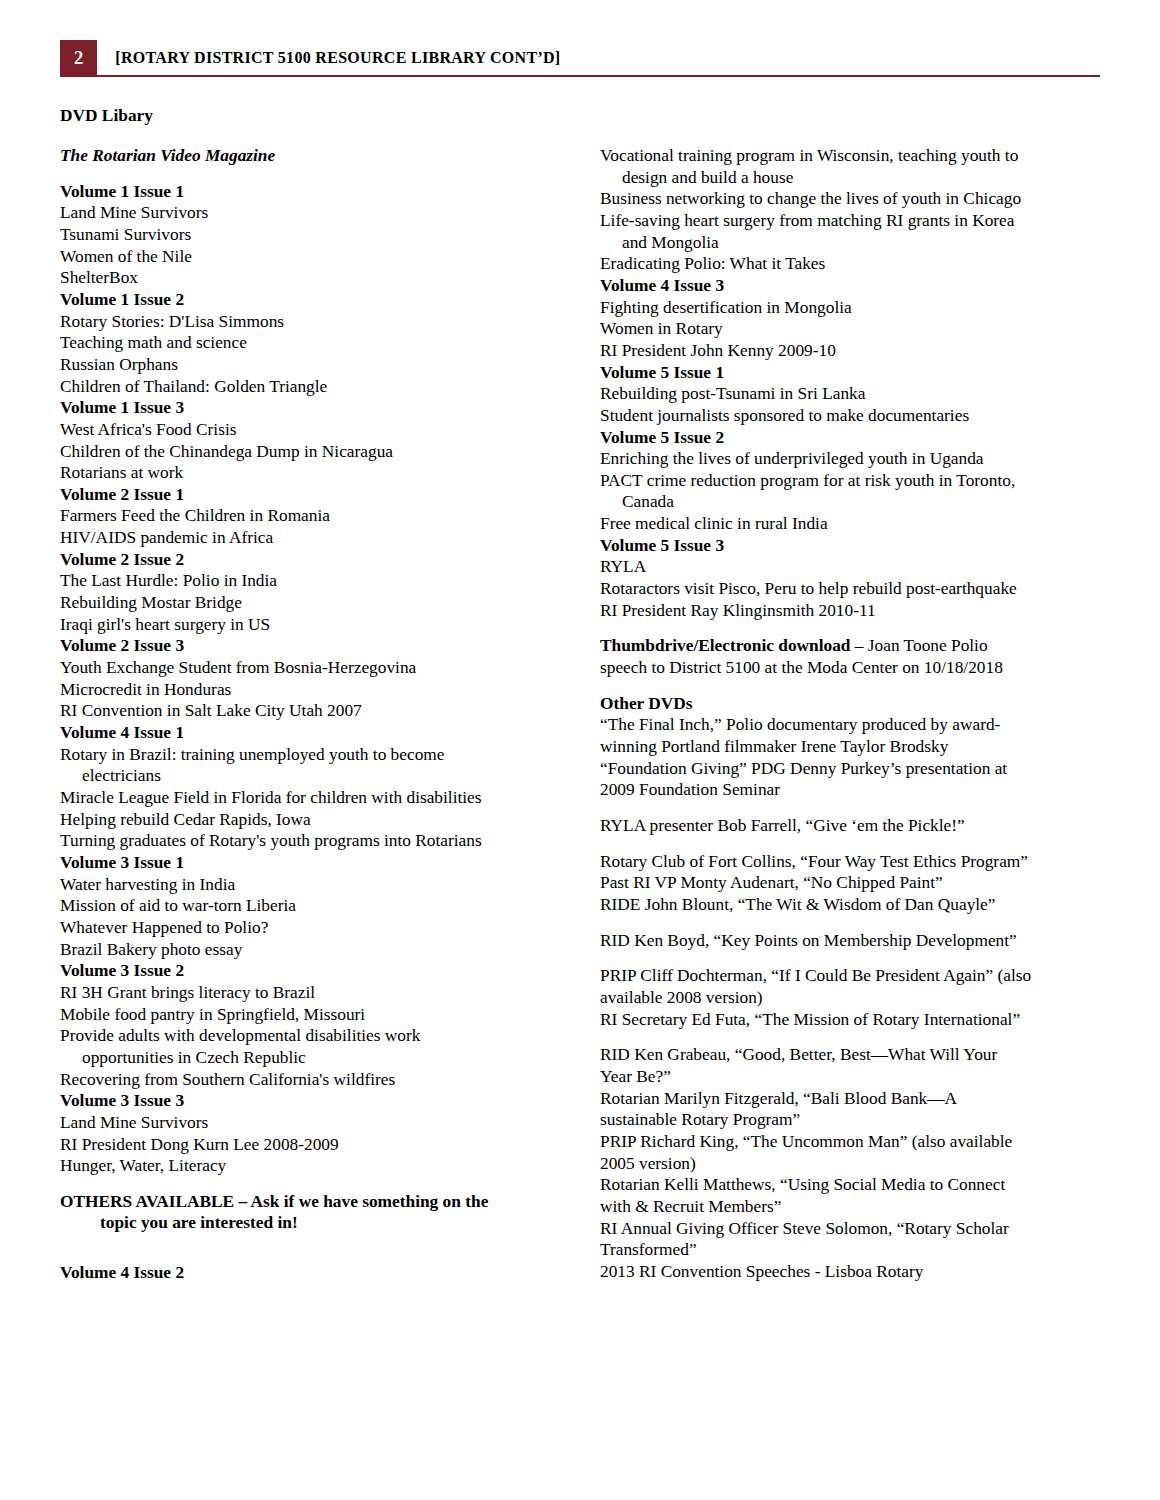2
[ROTARY DISTRICT 5100 RESOURCE LIBRARY CONT’D]
DVD Libary
The Rotarian Video Magazine
Volume 1 Issue 1
Land Mine Survivors
Tsunami Survivors
Women of the Nile
ShelterBox
Volume 1 Issue 2
Rotary Stories: D'Lisa Simmons
Teaching math and science
Russian Orphans
Children of Thailand: Golden Triangle
Volume 1 Issue 3
West Africa's Food Crisis
Children of the Chinandega Dump in Nicaragua
Rotarians at work
Volume 2 Issue 1
Farmers Feed the Children in Romania
HIV/AIDS pandemic in Africa
Volume 2 Issue 2
The Last Hurdle: Polio in India
Rebuilding Mostar Bridge
Iraqi girl's heart surgery in US
Volume 2 Issue 3
Youth Exchange Student from Bosnia-Herzegovina
Microcredit in Honduras
RI Convention in Salt Lake City Utah 2007
Volume 4 Issue 1
Rotary in Brazil: training unemployed youth to become
electricians
Miracle League Field in Florida for children with disabilities
Helping rebuild Cedar Rapids, Iowa
Turning graduates of Rotary's youth programs into Rotarians
Volume 3 Issue 1
Water harvesting in India
Mission of aid to war-torn Liberia
Whatever Happened to Polio?
Brazil Bakery photo essay
Volume 3 Issue 2
RI 3H Grant brings literacy to Brazil
Mobile food pantry in Springfield, Missouri
Provide adults with developmental disabilities work
opportunities in Czech Republic
Recovering from Southern California's wildfires
Volume 3 Issue 3
Land Mine Survivors
RI President Dong Kurn Lee 2008-2009
Hunger, Water, Literacy
OTHERS AVAILABLE – Ask if we have something on the
topic you are interested in!
Volume 4 Issue 2
Vocational training program in Wisconsin, teaching youth to
design and build a house
Business networking to change the lives of youth in Chicago
Life-saving heart surgery from matching RI grants in Korea
and Mongolia
Eradicating Polio: What it Takes
Volume 4 Issue 3
Fighting desertification in Mongolia
Women in Rotary
RI President John Kenny 2009-10
Volume 5 Issue 1
Rebuilding post-Tsunami in Sri Lanka
Student journalists sponsored to make documentaries
Volume 5 Issue 2
Enriching the lives of underprivileged youth in Uganda
PACT crime reduction program for at risk youth in Toronto,
Canada
Free medical clinic in rural India
Volume 5 Issue 3
RYLA
Rotaractors visit Pisco, Peru to help rebuild post-earthquake
RI President Ray Klinginsmith 2010-11
Thumbdrive/Electronic download – Joan Toone Polio
speech to District 5100 at the Moda Center on 10/18/2018
Other DVDs
“The Final Inch,” Polio documentary produced by award-
winning Portland filmmaker Irene Taylor Brodsky
“Foundation Giving” PDG Denny Purkey’s presentation at
2009 Foundation Seminar
RYLA presenter Bob Farrell, “Give ‘em the Pickle!”
Rotary Club of Fort Collins, “Four Way Test Ethics Program”
Past RI VP Monty Audenart, “No Chipped Paint”
RIDE John Blount, “The Wit & Wisdom of Dan Quayle”
RID Ken Boyd, “Key Points on Membership Development”
PRIP Cliff Dochterman, “If I Could Be President Again” (also
available 2008 version)
RI Secretary Ed Futa, “The Mission of Rotary International”
RID Ken Grabeau, “Good, Better, Best—What Will Your
Year Be?”
Rotarian Marilyn Fitzgerald, “Bali Blood Bank—A
sustainable Rotary Program”
PRIP Richard King, “The Uncommon Man” (also available
2005 version)
Rotarian Kelli Matthews, “Using Social Media to Connect
with & Recruit Members”
RI Annual Giving Officer Steve Solomon, “Rotary Scholar
Transformed”
2013 RI Convention Speeches - Lisboa Rotary